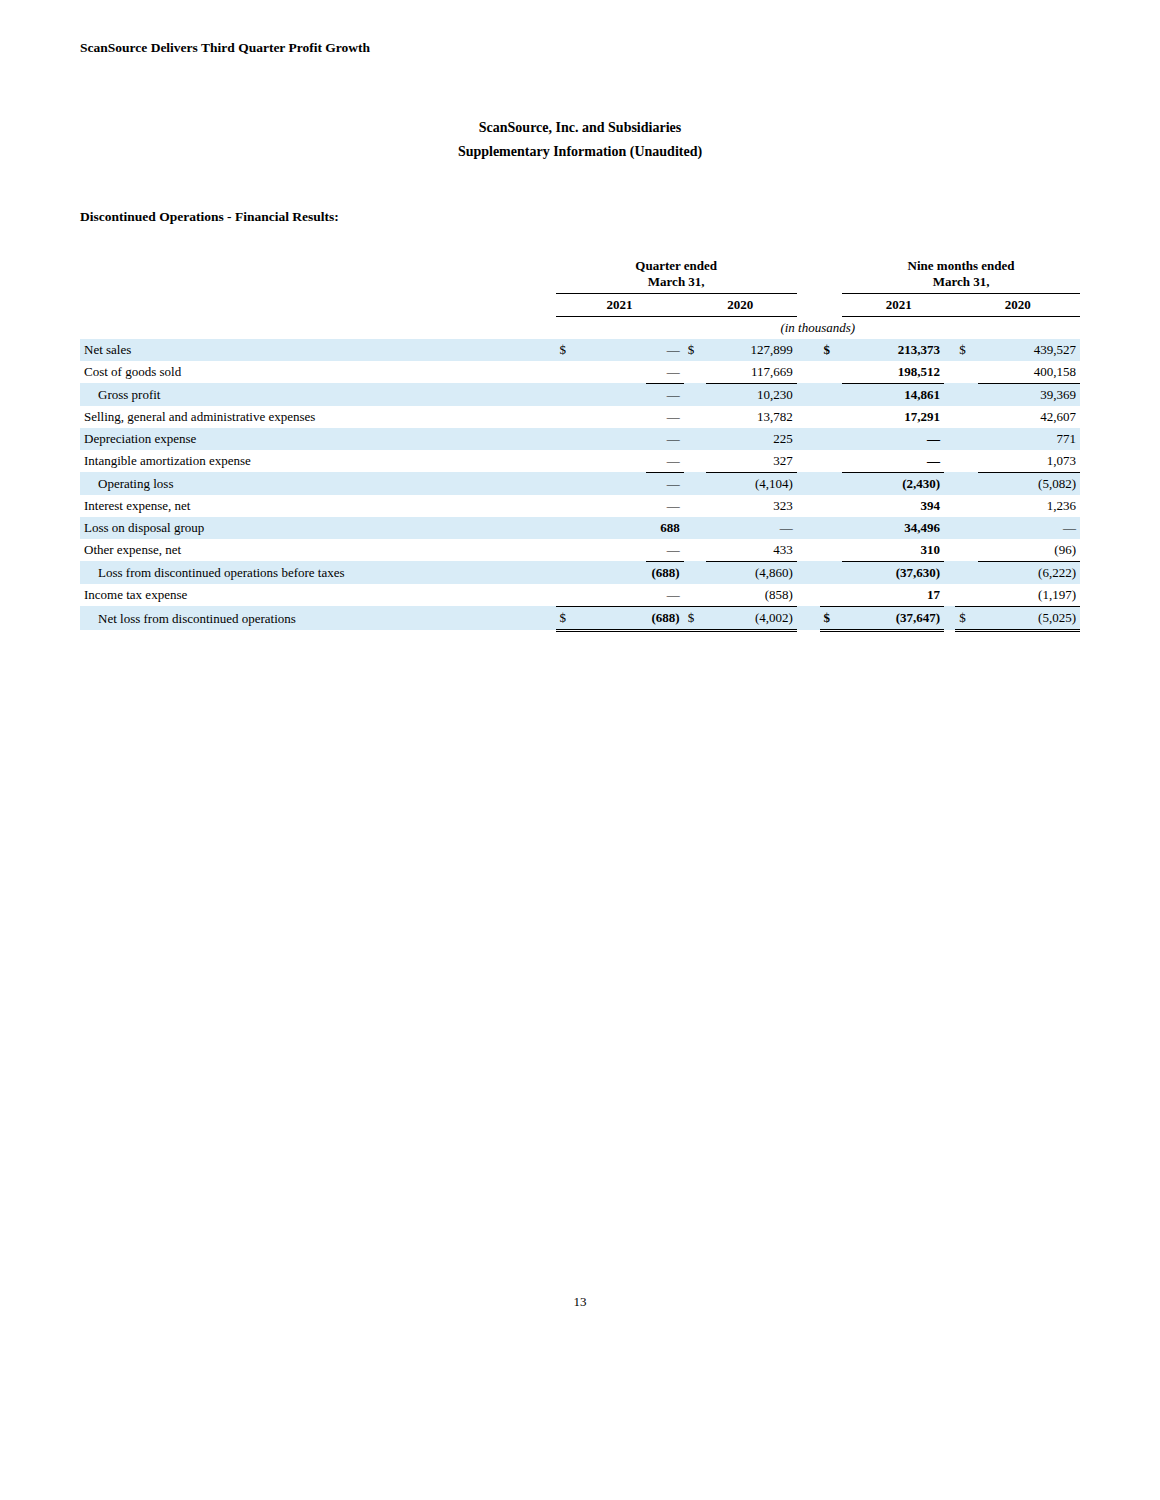ScanSource Delivers Third Quarter Profit Growth
ScanSource, Inc. and Subsidiaries
Supplementary Information (Unaudited)
Discontinued Operations - Financial Results:
| | | Quarter ended March 31, | | | Nine months ended March 31, |
| | | 2021 | 2020 | | | 2021 | 2020 |
| | | (in thousands) |
| Net sales | | $ | — | $ | 127,899 | | $ | 213,373 | | $ | 439,527 |
| Cost of goods sold | | | — | | 117,669 | | | 198,512 | | | 400,158 |
| Gross profit | | | — | | 10,230 | | | 14,861 | | | 39,369 |
| Selling, general and administrative expenses | | | — | | 13,782 | | | 17,291 | | | 42,607 |
| Depreciation expense | | | — | | 225 | | | — | | | 771 |
| Intangible amortization expense | | | — | | 327 | | | — | | | 1,073 |
| Operating loss | | | — | | (4,104) | | | (2,430) | | | (5,082) |
| Interest expense, net | | | — | | 323 | | | 394 | | | 1,236 |
| Loss on disposal group | | | 688 | | — | | | 34,496 | | | — |
| Other expense, net | | | — | | 433 | | | 310 | | | (96) |
| Loss from discontinued operations before taxes | | | (688) | | (4,860) | | | (37,630) | | | (6,222) |
| Income tax expense | | | — | | (858) | | | 17 | | | (1,197) |
| Net loss from discontinued operations | | $ | (688) | $ | (4,002) | | $ | (37,647) | | $ | (5,025) |
13